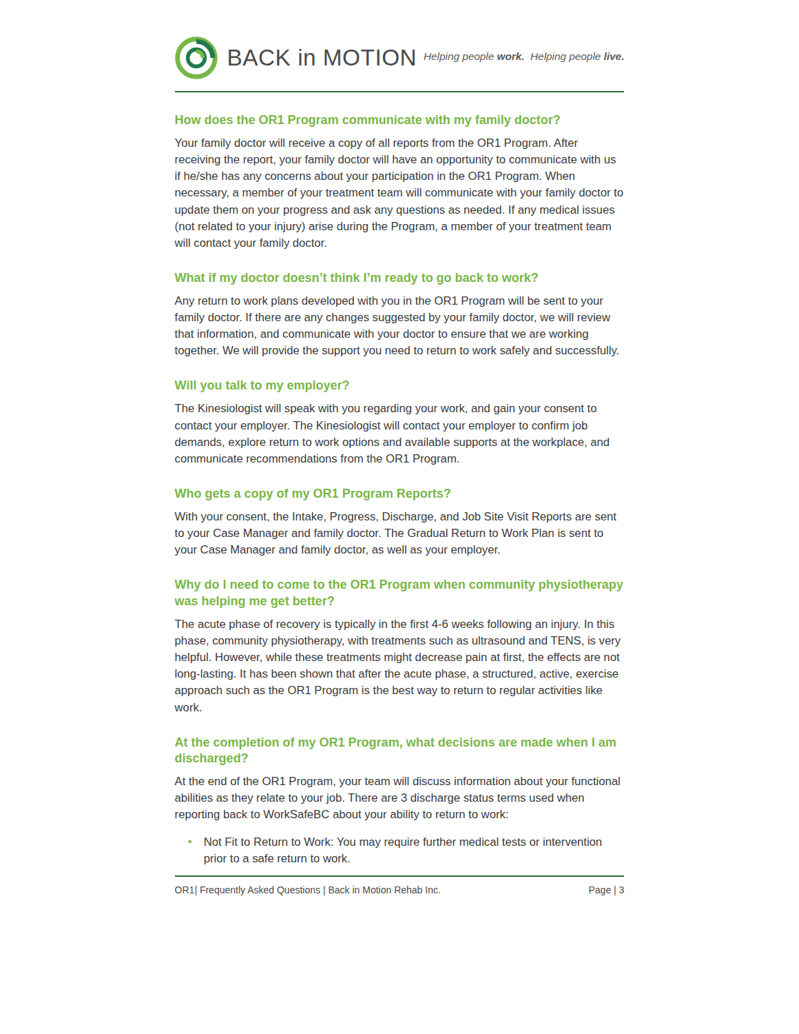BACK in MOTION
Helping people work. Helping people live.
How does the OR1 Program communicate with my family doctor?
Your family doctor will receive a copy of all reports from the OR1 Program. After receiving the report, your family doctor will have an opportunity to communicate with us if he/she has any concerns about your participation in the OR1 Program. When necessary, a member of your treatment team will communicate with your family doctor to update them on your progress and ask any questions as needed. If any medical issues (not related to your injury) arise during the Program, a member of your treatment team will contact your family doctor.
What if my doctor doesn’t think I’m ready to go back to work?
Any return to work plans developed with you in the OR1 Program will be sent to your family doctor. If there are any changes suggested by your family doctor, we will review that information, and communicate with your doctor to ensure that we are working together. We will provide the support you need to return to work safely and successfully.
Will you talk to my employer?
The Kinesiologist will speak with you regarding your work, and gain your consent to contact your employer. The Kinesiologist will contact your employer to confirm job demands, explore return to work options and available supports at the workplace, and communicate recommendations from the OR1 Program.
Who gets a copy of my OR1 Program Reports?
With your consent, the Intake, Progress, Discharge, and Job Site Visit Reports are sent to your Case Manager and family doctor. The Gradual Return to Work Plan is sent to your Case Manager and family doctor, as well as your employer.
Why do I need to come to the OR1 Program when community physiotherapy was helping me get better?
The acute phase of recovery is typically in the first 4-6 weeks following an injury. In this phase, community physiotherapy, with treatments such as ultrasound and TENS, is very helpful. However, while these treatments might decrease pain at first, the effects are not long-lasting. It has been shown that after the acute phase, a structured, active, exercise approach such as the OR1 Program is the best way to return to regular activities like work.
At the completion of my OR1 Program, what decisions are made when I am discharged?
At the end of the OR1 Program, your team will discuss information about your functional abilities as they relate to your job. There are 3 discharge status terms used when reporting back to WorkSafeBC about your ability to return to work:
Not Fit to Return to Work: You may require further medical tests or intervention prior to a safe return to work.
OR1| Frequently Asked Questions | Back in Motion Rehab Inc.
Page | 3